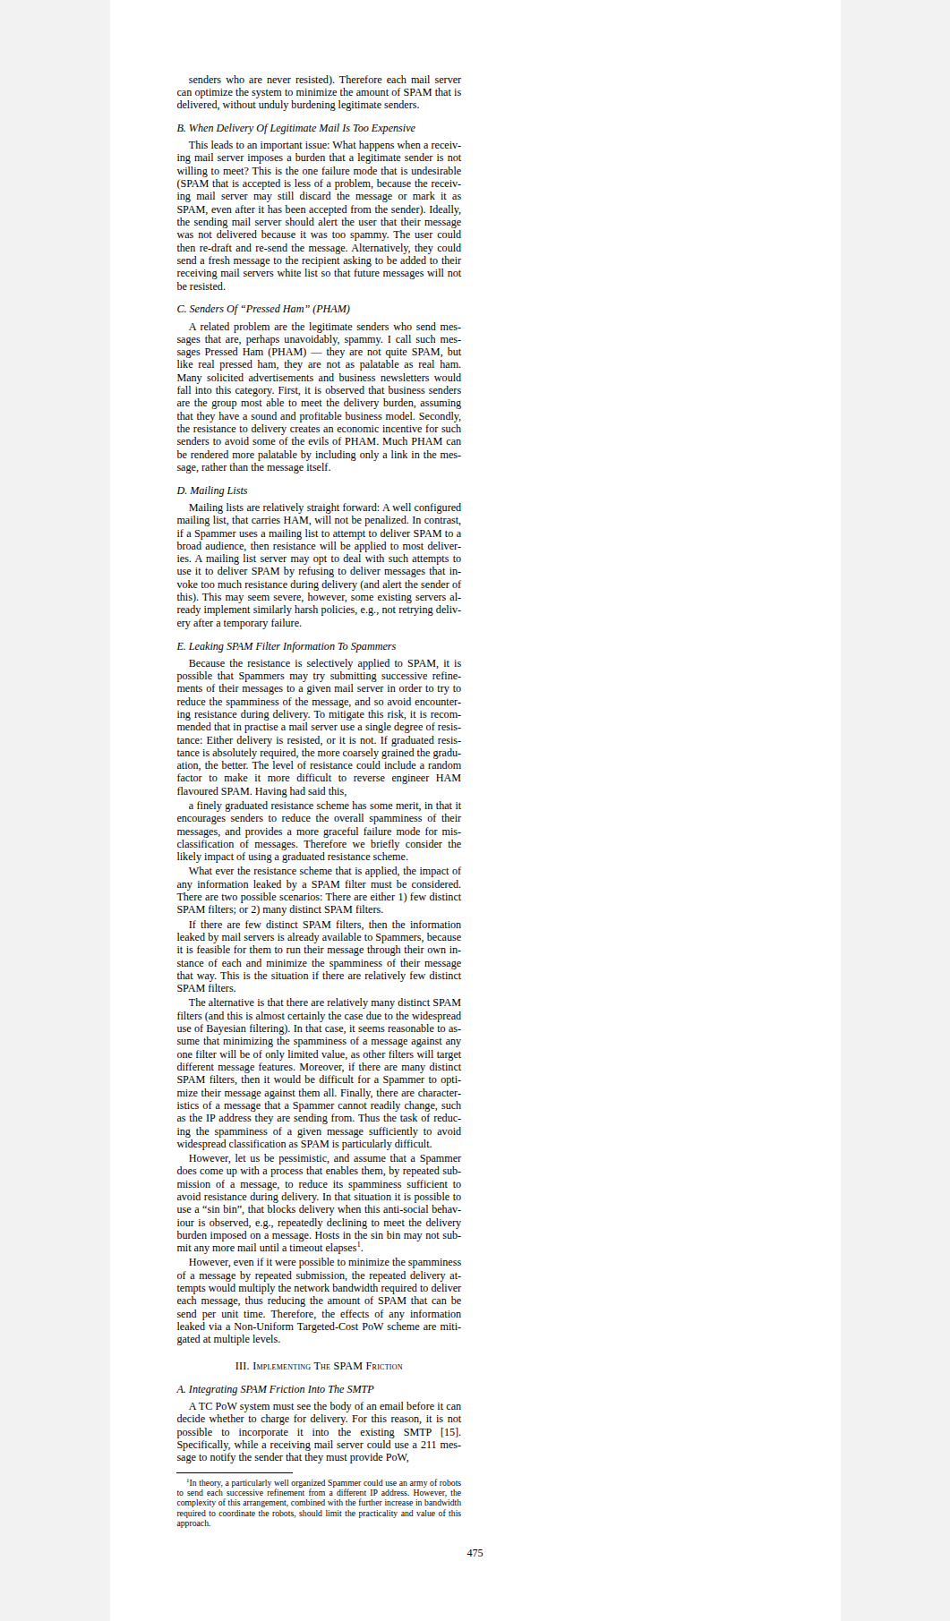senders who are never resisted). Therefore each mail server can optimize the system to minimize the amount of SPAM that is delivered, without unduly burdening legitimate senders.
B. When Delivery Of Legitimate Mail Is Too Expensive
This leads to an important issue: What happens when a receiving mail server imposes a burden that a legitimate sender is not willing to meet? This is the one failure mode that is undesirable (SPAM that is accepted is less of a problem, because the receiving mail server may still discard the message or mark it as SPAM, even after it has been accepted from the sender). Ideally, the sending mail server should alert the user that their message was not delivered because it was too spammy. The user could then re-draft and re-send the message. Alternatively, they could send a fresh message to the recipient asking to be added to their receiving mail servers white list so that future messages will not be resisted.
C. Senders Of “Pressed Ham” (PHAM)
A related problem are the legitimate senders who send messages that are, perhaps unavoidably, spammy. I call such messages Pressed Ham (PHAM) — they are not quite SPAM, but like real pressed ham, they are not as palatable as real ham. Many solicited advertisements and business newsletters would fall into this category. First, it is observed that business senders are the group most able to meet the delivery burden, assuming that they have a sound and profitable business model. Secondly, the resistance to delivery creates an economic incentive for such senders to avoid some of the evils of PHAM. Much PHAM can be rendered more palatable by including only a link in the message, rather than the message itself.
D. Mailing Lists
Mailing lists are relatively straight forward: A well configured mailing list, that carries HAM, will not be penalized. In contrast, if a Spammer uses a mailing list to attempt to deliver SPAM to a broad audience, then resistance will be applied to most deliveries. A mailing list server may opt to deal with such attempts to use it to deliver SPAM by refusing to deliver messages that invoke too much resistance during delivery (and alert the sender of this). This may seem severe, however, some existing servers already implement similarly harsh policies, e.g., not retrying delivery after a temporary failure.
E. Leaking SPAM Filter Information To Spammers
Because the resistance is selectively applied to SPAM, it is possible that Spammers may try submitting successive refinements of their messages to a given mail server in order to try to reduce the spamminess of the message, and so avoid encountering resistance during delivery. To mitigate this risk, it is recommended that in practise a mail server use a single degree of resistance: Either delivery is resisted, or it is not. If graduated resistance is absolutely required, the more coarsely grained the graduation, the better. The level of resistance could include a random factor to make it more difficult to reverse engineer HAM flavoured SPAM. Having had said this,
a finely graduated resistance scheme has some merit, in that it encourages senders to reduce the overall spamminess of their messages, and provides a more graceful failure mode for misclassification of messages. Therefore we briefly consider the likely impact of using a graduated resistance scheme.
What ever the resistance scheme that is applied, the impact of any information leaked by a SPAM filter must be considered. There are two possible scenarios: There are either 1) few distinct SPAM filters; or 2) many distinct SPAM filters.
If there are few distinct SPAM filters, then the information leaked by mail servers is already available to Spammers, because it is feasible for them to run their message through their own instance of each and minimize the spamminess of their message that way. This is the situation if there are relatively few distinct SPAM filters.
The alternative is that there are relatively many distinct SPAM filters (and this is almost certainly the case due to the widespread use of Bayesian filtering). In that case, it seems reasonable to assume that minimizing the spamminess of a message against any one filter will be of only limited value, as other filters will target different message features. Moreover, if there are many distinct SPAM filters, then it would be difficult for a Spammer to optimize their message against them all. Finally, there are characteristics of a message that a Spammer cannot readily change, such as the IP address they are sending from. Thus the task of reducing the spamminess of a given message sufficiently to avoid widespread classification as SPAM is particularly difficult.
However, let us be pessimistic, and assume that a Spammer does come up with a process that enables them, by repeated submission of a message, to reduce its spamminess sufficient to avoid resistance during delivery. In that situation it is possible to use a “sin bin”, that blocks delivery when this anti-social behaviour is observed, e.g., repeatedly declining to meet the delivery burden imposed on a message. Hosts in the sin bin may not submit any more mail until a timeout elapses1.
However, even if it were possible to minimize the spamminess of a message by repeated submission, the repeated delivery attempts would multiply the network bandwidth required to deliver each message, thus reducing the amount of SPAM that can be send per unit time. Therefore, the effects of any information leaked via a Non-Uniform Targeted-Cost PoW scheme are mitigated at multiple levels.
III. Implementing The SPAM Friction
A. Integrating SPAM Friction Into The SMTP
A TC PoW system must see the body of an email before it can decide whether to charge for delivery. For this reason, it is not possible to incorporate it into the existing SMTP [15]. Specifically, while a receiving mail server could use a 211 message to notify the sender that they must provide PoW,
1In theory, a particularly well organized Spammer could use an army of robots to send each successive refinement from a different IP address. However, the complexity of this arrangement, combined with the further increase in bandwidth required to coordinate the robots, should limit the practicality and value of this approach.
475